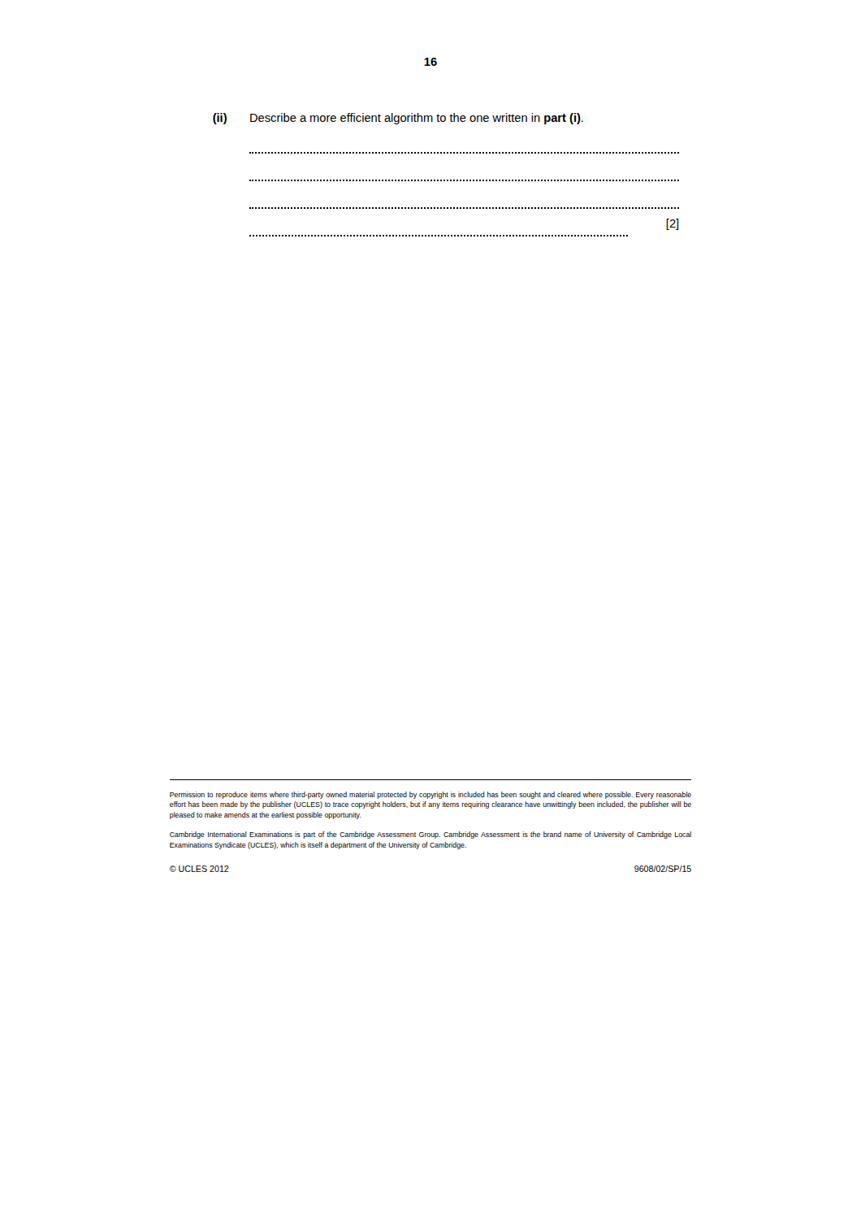16
(ii)
Describe a more efficient algorithm to the one written in part (i).
[2]
Permission to reproduce items where third-party owned material protected by copyright is included has been sought and cleared where possible. Every reasonable effort has been made by the publisher (UCLES) to trace copyright holders, but if any items requiring clearance have unwittingly been included, the publisher will be pleased to make amends at the earliest possible opportunity.
Cambridge International Examinations is part of the Cambridge Assessment Group. Cambridge Assessment is the brand name of University of Cambridge Local Examinations Syndicate (UCLES), which is itself a department of the University of Cambridge.
© UCLES 2012 9608/02/SP/15